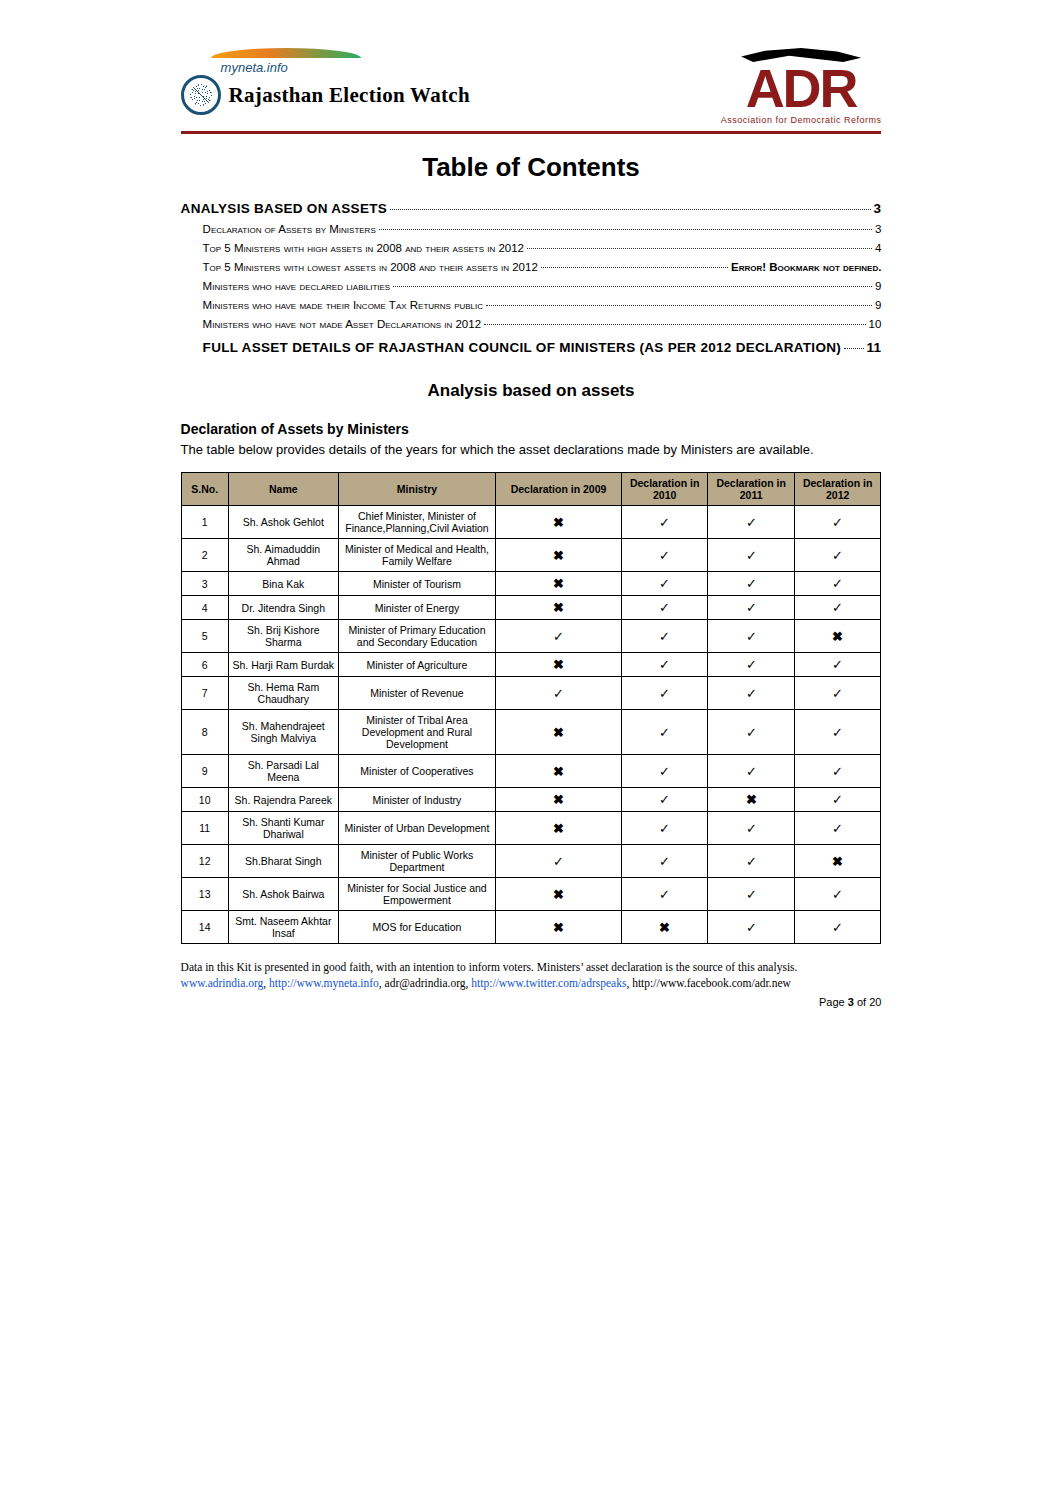myneta.info
Rajasthan Election Watch
ADR
Association for Democratic Reforms
Table of Contents
ANALYSIS BASED ON ASSETS 3
Declaration of Assets by Ministers 3
Top 5 Ministers with high assets in 2008 and their assets in 2012 4
Top 5 Ministers with lowest assets in 2008 and their assets in 2012 Error! Bookmark not defined.
Ministers who have declared liabilities 9
Ministers who have made their Income Tax Returns public 9
Ministers who have not made Asset Declarations in 2012 10
FULL ASSET DETAILS OF RAJASTHAN COUNCIL OF MINISTERS (AS PER 2012 DECLARATION) 11
Analysis based on assets
Declaration of Assets by Ministers
The table below provides details of the years for which the asset declarations made by Ministers are available.
| S.No. | Name | Ministry | Declaration in 2009 | Declaration in 2010 | Declaration in 2011 | Declaration in 2012 |
| --- | --- | --- | --- | --- | --- | --- |
| 1 | Sh. Ashok Gehlot | Chief Minister, Minister of Finance,Planning,Civil Aviation | ✖ | ✓ | ✓ | ✓ |
| 2 | Sh. Aimaduddin Ahmad | Minister of Medical and Health, Family Welfare | ✖ | ✓ | ✓ | ✓ |
| 3 | Bina Kak | Minister of Tourism | ✖ | ✓ | ✓ | ✓ |
| 4 | Dr. Jitendra Singh | Minister of Energy | ✖ | ✓ | ✓ | ✓ |
| 5 | Sh. Brij Kishore Sharma | Minister of Primary Education and Secondary Education | ✓ | ✓ | ✓ | ✖ |
| 6 | Sh. Harji Ram Burdak | Minister of Agriculture | ✖ | ✓ | ✓ | ✓ |
| 7 | Sh. Hema Ram Chaudhary | Minister of Revenue | ✓ | ✓ | ✓ | ✓ |
| 8 | Sh. Mahendrajeet Singh Malviya | Minister of Tribal Area Development and Rural Development | ✖ | ✓ | ✓ | ✓ |
| 9 | Sh. Parsadi Lal Meena | Minister of Cooperatives | ✖ | ✓ | ✓ | ✓ |
| 10 | Sh. Rajendra Pareek | Minister of Industry | ✖ | ✓ | ✖ | ✓ |
| 11 | Sh. Shanti Kumar Dhariwal | Minister of Urban Development | ✖ | ✓ | ✓ | ✓ |
| 12 | Sh.Bharat Singh | Minister of Public Works Department | ✓ | ✓ | ✓ | ✖ |
| 13 | Sh. Ashok Bairwa | Minister for Social Justice and Empowerment | ✖ | ✓ | ✓ | ✓ |
| 14 | Smt. Naseem Akhtar Insaf | MOS for Education | ✖ | ✖ | ✓ | ✓ |
Data in this Kit is presented in good faith, with an intention to inform voters. Ministers’ asset declaration is the source of this analysis. www.adrindia.org, http://www.myneta.info, adr@adrindia.org, http://www.twitter.com/adrspeaks, http://www.facebook.com/adr.new
Page 3 of 20